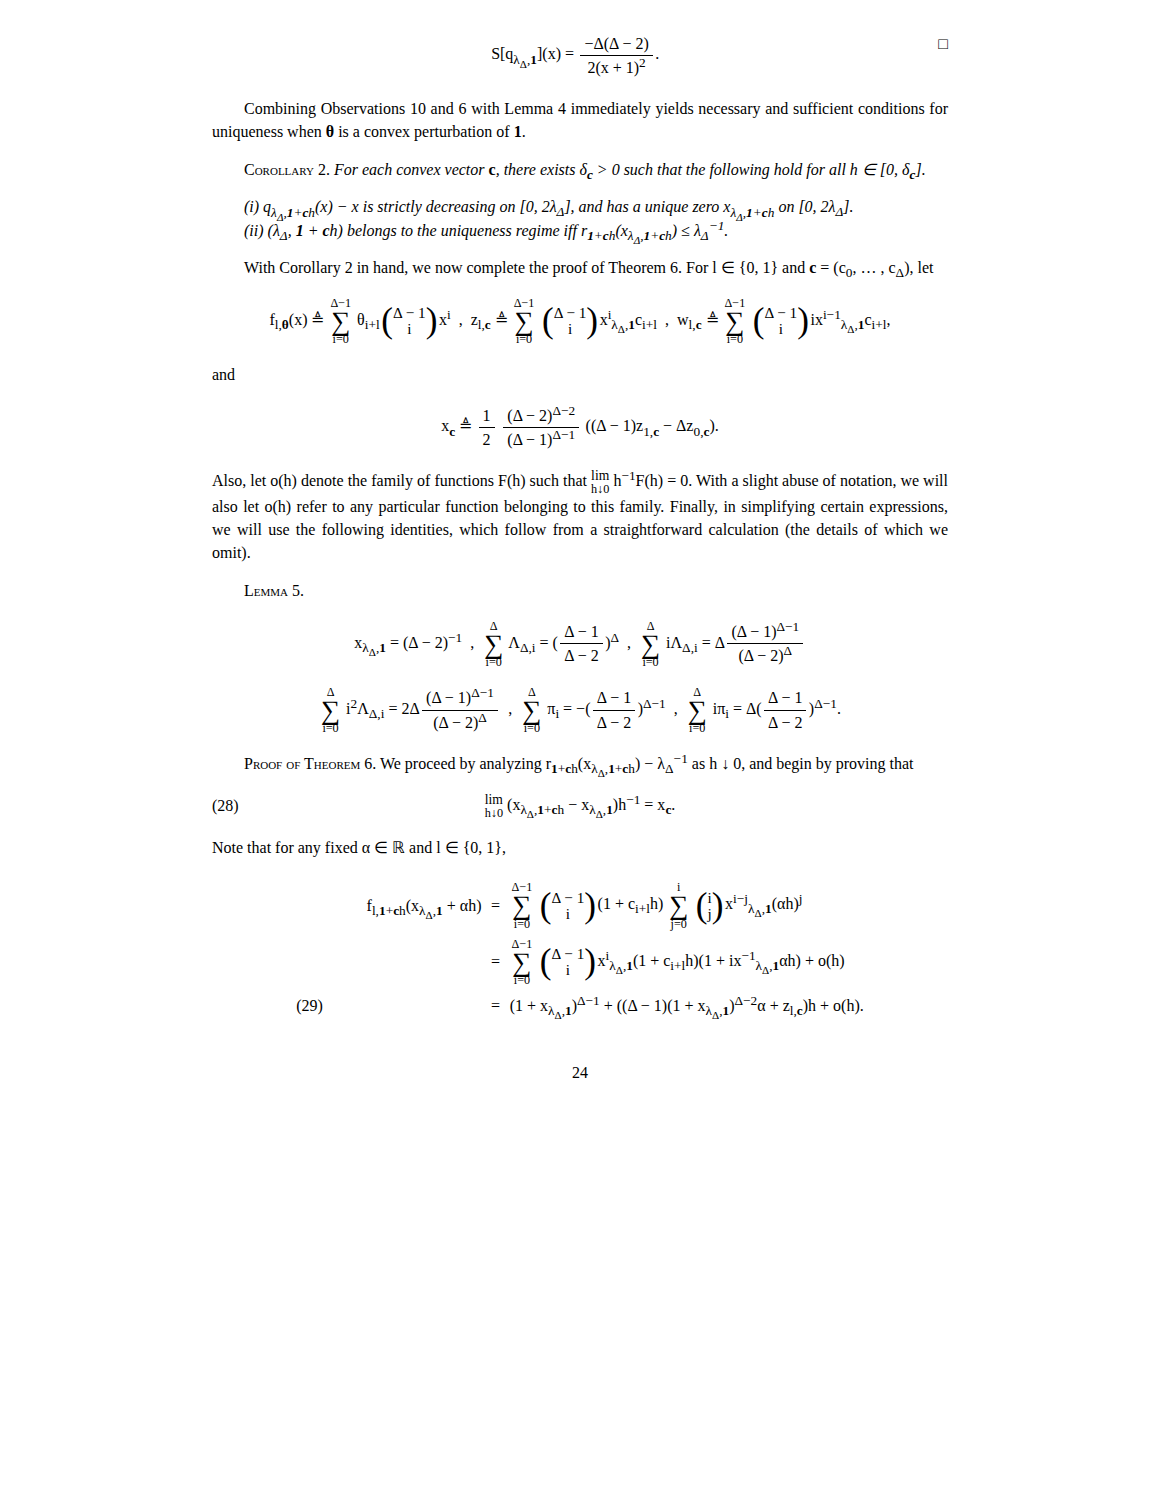S[qλΔ,1](x) = −Δ(Δ − 2) 2(x + 1)2. □
Combining Observations 10 and 6 with Lemma 4 immediately yields necessary and sufficient conditions for uniqueness when θ is a convex perturbation of 1.
Corollary 2. For each convex vector c, there exists δc > 0 such that the following hold for all h ∈ [0, δc].
(i) qλΔ,1+ch(x) − x is strictly decreasing on [0, 2λΔ], and has a unique zero xλΔ,1+ch on [0, 2λΔ].
(ii) (λΔ, 1 + ch) belongs to the uniqueness regime iff r1+ch(xλΔ,1+ch) ≤ λΔ−1.
With Corollary 2 in hand, we now complete the proof of Theorem 6. For l ∈ {0, 1} and c = (c0, … , cΔ), let
fl,θ(x) ≜ Δ−1∑i=0 θi+l(Δ − 1
i) xi , zl,c ≜ Δ−1∑i=0 (Δ − 1
i) xiλΔ,1ci+l , wl,c ≜ Δ−1∑i=0 (Δ − 1
i) ixi−1λΔ,1ci+l,
and
xc ≜ 12 (Δ − 2)Δ−2(Δ − 1)Δ−1 ((Δ − 1)z1,c − Δz0,c).
Also, let o(h) denote the family of functions F(h) such that lim h↓0 h−1F(h) = 0. With a slight abuse of notation, we will also let o(h) refer to any particular function belonging to this family. Finally, in simplifying certain expressions, we will use the following identities, which follow from a straightforward calculation (the details of which we omit).
Lemma 5.
xλΔ,1 = (Δ − 2)−1 , Δ∑i=0 ΛΔ,i = (Δ − 1 Δ − 2)Δ , Δ∑i=0 iΛΔ,i = Δ(Δ − 1)Δ−1(Δ − 2)Δ
Δ∑i=0 i2ΛΔ,i = 2Δ(Δ − 1)Δ−1(Δ − 2)Δ , Δ∑i=0 πi = −(Δ − 1 Δ − 2)Δ−1 , Δ∑i=0 iπi = Δ(Δ − 1 Δ − 2)Δ−1.
Proof of Theorem 6. We proceed by analyzing r1+ch(xλΔ,1+ch) − λΔ−1 as h ↓ 0, and begin by proving that
(28) lim h↓0 (xλΔ,1+ch − xλΔ,1)h−1 = xc.
Note that for any fixed α ∈ ℝ and l ∈ {0, 1},
| | f l, 1 + c h (x λ Δ , 1 + αh) | = | Δ−1 ∑ i=0 ( Δ − 1 i ) (1 + c i+l h) i ∑ j=0 ( i j ) x i−j λ Δ , 1 (αh) j |
| | | = | Δ−1 ∑ i=0 ( Δ − 1 i ) x i λ Δ , 1 (1 + c i+l h)(1 + ix −1 λ Δ , 1 αh) + o(h) |
| (29) | | = | (1 + x λ Δ , 1 ) Δ−1 + ((Δ − 1)(1 + x λ Δ , 1 ) Δ−2 α + z l, c )h + o(h). |
24